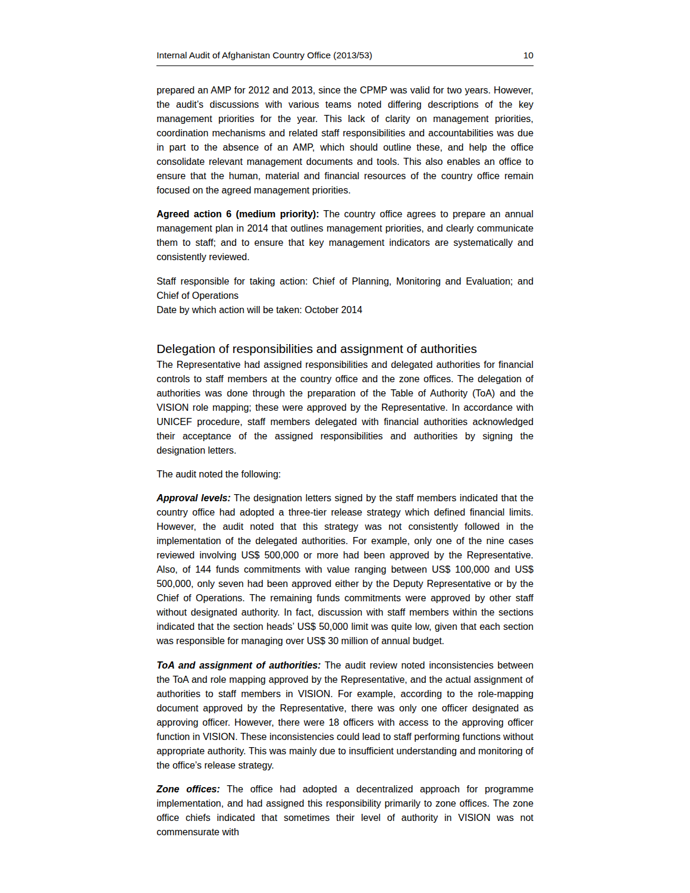Internal Audit of Afghanistan Country Office (2013/53) 10
prepared an AMP for 2012 and 2013, since the CPMP was valid for two years. However, the audit’s discussions with various teams noted differing descriptions of the key management priorities for the year. This lack of clarity on management priorities, coordination mechanisms and related staff responsibilities and accountabilities was due in part to the absence of an AMP, which should outline these, and help the office consolidate relevant management documents and tools. This also enables an office to ensure that the human, material and financial resources of the country office remain focused on the agreed management priorities.
Agreed action 6 (medium priority): The country office agrees to prepare an annual management plan in 2014 that outlines management priorities, and clearly communicate them to staff; and to ensure that key management indicators are systematically and consistently reviewed.
Staff responsible for taking action: Chief of Planning, Monitoring and Evaluation; and Chief of Operations
Date by which action will be taken: October 2014
Delegation of responsibilities and assignment of authorities
The Representative had assigned responsibilities and delegated authorities for financial controls to staff members at the country office and the zone offices. The delegation of authorities was done through the preparation of the Table of Authority (ToA) and the VISION role mapping; these were approved by the Representative. In accordance with UNICEF procedure, staff members delegated with financial authorities acknowledged their acceptance of the assigned responsibilities and authorities by signing the designation letters.
The audit noted the following:
Approval levels: The designation letters signed by the staff members indicated that the country office had adopted a three-tier release strategy which defined financial limits. However, the audit noted that this strategy was not consistently followed in the implementation of the delegated authorities. For example, only one of the nine cases reviewed involving US$ 500,000 or more had been approved by the Representative. Also, of 144 funds commitments with value ranging between US$ 100,000 and US$ 500,000, only seven had been approved either by the Deputy Representative or by the Chief of Operations. The remaining funds commitments were approved by other staff without designated authority. In fact, discussion with staff members within the sections indicated that the section heads’ US$ 50,000 limit was quite low, given that each section was responsible for managing over US$ 30 million of annual budget.
ToA and assignment of authorities: The audit review noted inconsistencies between the ToA and role mapping approved by the Representative, and the actual assignment of authorities to staff members in VISION. For example, according to the role-mapping document approved by the Representative, there was only one officer designated as approving officer. However, there were 18 officers with access to the approving officer function in VISION. These inconsistencies could lead to staff performing functions without appropriate authority. This was mainly due to insufficient understanding and monitoring of the office’s release strategy.
Zone offices: The office had adopted a decentralized approach for programme implementation, and had assigned this responsibility primarily to zone offices. The zone office chiefs indicated that sometimes their level of authority in VISION was not commensurate with